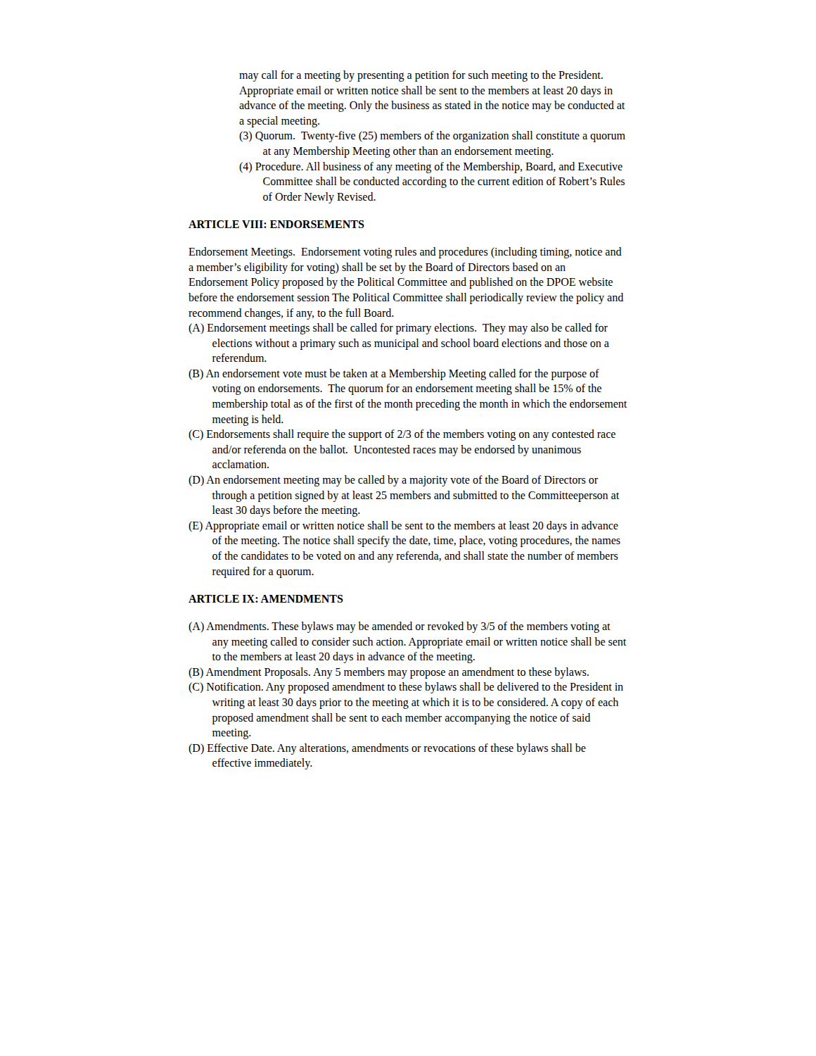may call for a meeting by presenting a petition for such meeting to the President. Appropriate email or written notice shall be sent to the members at least 20 days in advance of the meeting. Only the business as stated in the notice may be conducted at a special meeting.
(3) Quorum. Twenty-five (25) members of the organization shall constitute a quorum at any Membership Meeting other than an endorsement meeting.
(4) Procedure. All business of any meeting of the Membership, Board, and Executive Committee shall be conducted according to the current edition of Robert’s Rules of Order Newly Revised.
ARTICLE VIII: ENDORSEMENTS
Endorsement Meetings. Endorsement voting rules and procedures (including timing, notice and a member’s eligibility for voting) shall be set by the Board of Directors based on an Endorsement Policy proposed by the Political Committee and published on the DPOE website before the endorsement session The Political Committee shall periodically review the policy and recommend changes, if any, to the full Board.
(A) Endorsement meetings shall be called for primary elections. They may also be called for elections without a primary such as municipal and school board elections and those on a referendum.
(B) An endorsement vote must be taken at a Membership Meeting called for the purpose of voting on endorsements. The quorum for an endorsement meeting shall be 15% of the membership total as of the first of the month preceding the month in which the endorsement meeting is held.
(C) Endorsements shall require the support of 2/3 of the members voting on any contested race and/or referenda on the ballot. Uncontested races may be endorsed by unanimous acclamation.
(D) An endorsement meeting may be called by a majority vote of the Board of Directors or through a petition signed by at least 25 members and submitted to the Committeeperson at least 30 days before the meeting.
(E) Appropriate email or written notice shall be sent to the members at least 20 days in advance of the meeting. The notice shall specify the date, time, place, voting procedures, the names of the candidates to be voted on and any referenda, and shall state the number of members required for a quorum.
ARTICLE IX: AMENDMENTS
(A) Amendments. These bylaws may be amended or revoked by 3/5 of the members voting at any meeting called to consider such action. Appropriate email or written notice shall be sent to the members at least 20 days in advance of the meeting.
(B) Amendment Proposals. Any 5 members may propose an amendment to these bylaws.
(C) Notification. Any proposed amendment to these bylaws shall be delivered to the President in writing at least 30 days prior to the meeting at which it is to be considered. A copy of each proposed amendment shall be sent to each member accompanying the notice of said meeting.
(D) Effective Date. Any alterations, amendments or revocations of these bylaws shall be effective immediately.